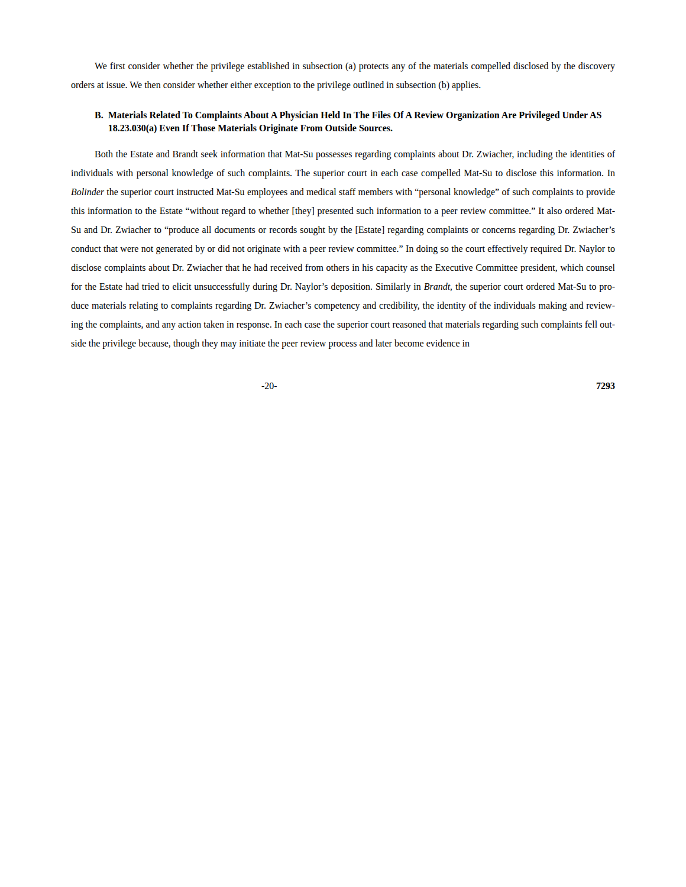We first consider whether the privilege established in subsection (a) protects any of the materials compelled disclosed by the discovery orders at issue. We then consider whether either exception to the privilege outlined in subsection (b) applies.
B. Materials Related To Complaints About A Physician Held In The Files Of A Review Organization Are Privileged Under AS 18.23.030(a) Even If Those Materials Originate From Outside Sources.
Both the Estate and Brandt seek information that Mat-Su possesses regarding complaints about Dr. Zwiacher, including the identities of individuals with personal knowledge of such complaints. The superior court in each case compelled Mat-Su to disclose this information. In Bolinder the superior court instructed Mat-Su employees and medical staff members with “personal knowledge” of such complaints to provide this information to the Estate “without regard to whether [they] presented such information to a peer review committee.” It also ordered Mat-Su and Dr. Zwiacher to “produce all documents or records sought by the [Estate] regarding complaints or concerns regarding Dr. Zwiacher’s conduct that were not generated by or did not originate with a peer review committee.” In doing so the court effectively required Dr. Naylor to disclose complaints about Dr. Zwiacher that he had received from others in his capacity as the Executive Committee president, which counsel for the Estate had tried to elicit unsuccessfully during Dr. Naylor’s deposition. Similarly in Brandt, the superior court ordered Mat-Su to produce materials relating to complaints regarding Dr. Zwiacher’s competency and credibility, the identity of the individuals making and reviewing the complaints, and any action taken in response. In each case the superior court reasoned that materials regarding such complaints fell outside the privilege because, though they may initiate the peer review process and later become evidence in
-20- 7293